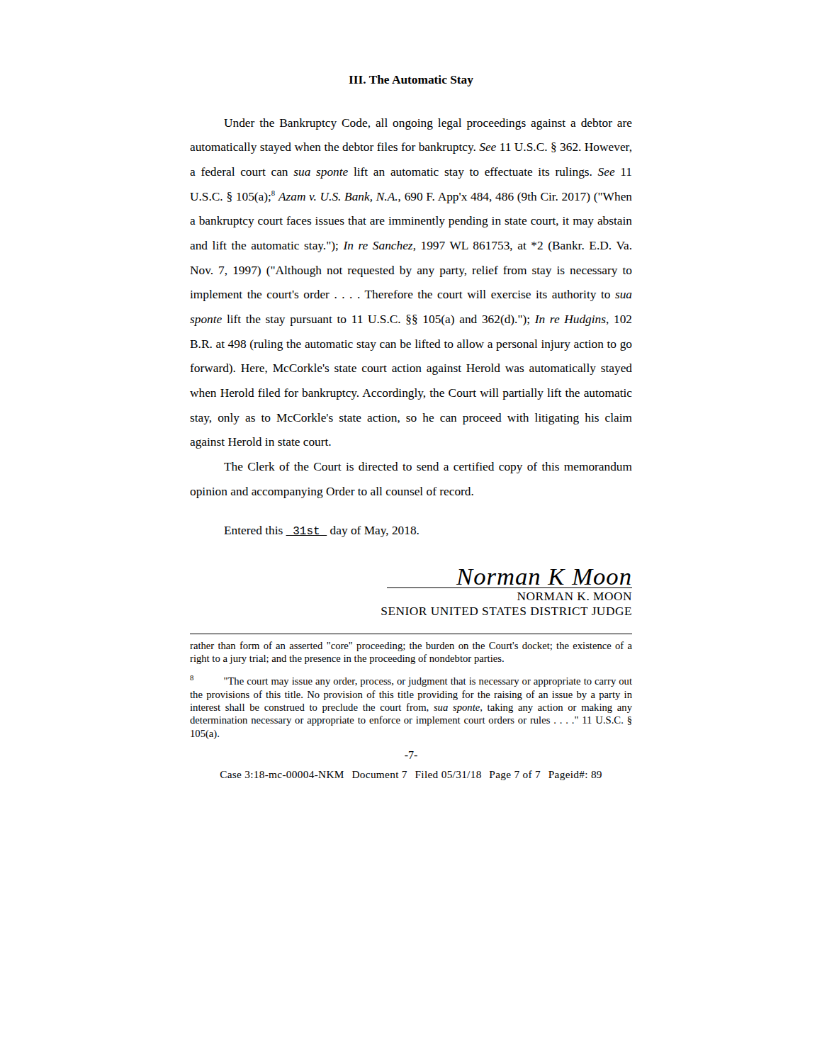III. The Automatic Stay
Under the Bankruptcy Code, all ongoing legal proceedings against a debtor are automatically stayed when the debtor files for bankruptcy. See 11 U.S.C. § 362. However, a federal court can sua sponte lift an automatic stay to effectuate its rulings. See 11 U.S.C. § 105(a);8 Azam v. U.S. Bank, N.A., 690 F. App'x 484, 486 (9th Cir. 2017) ("When a bankruptcy court faces issues that are imminently pending in state court, it may abstain and lift the automatic stay."); In re Sanchez, 1997 WL 861753, at *2 (Bankr. E.D. Va. Nov. 7, 1997) ("Although not requested by any party, relief from stay is necessary to implement the court's order . . . . Therefore the court will exercise its authority to sua sponte lift the stay pursuant to 11 U.S.C. §§ 105(a) and 362(d)."); In re Hudgins, 102 B.R. at 498 (ruling the automatic stay can be lifted to allow a personal injury action to go forward). Here, McCorkle's state court action against Herold was automatically stayed when Herold filed for bankruptcy. Accordingly, the Court will partially lift the automatic stay, only as to McCorkle's state action, so he can proceed with litigating his claim against Herold in state court.
The Clerk of the Court is directed to send a certified copy of this memorandum opinion and accompanying Order to all counsel of record.
Entered this 31st day of May, 2018.
Norman K Moon
NORMAN K. MOON
SENIOR UNITED STATES DISTRICT JUDGE
rather than form of an asserted "core" proceeding; the burden on the Court's docket; the existence of a right to a jury trial; and the presence in the proceeding of nondebtor parties.
8 "The court may issue any order, process, or judgment that is necessary or appropriate to carry out the provisions of this title. No provision of this title providing for the raising of an issue by a party in interest shall be construed to preclude the court from, sua sponte, taking any action or making any determination necessary or appropriate to enforce or implement court orders or rules . . . ." 11 U.S.C. § 105(a).
-7-
Case 3:18-mc-00004-NKM Document 7 Filed 05/31/18 Page 7 of 7 Pageid#: 89